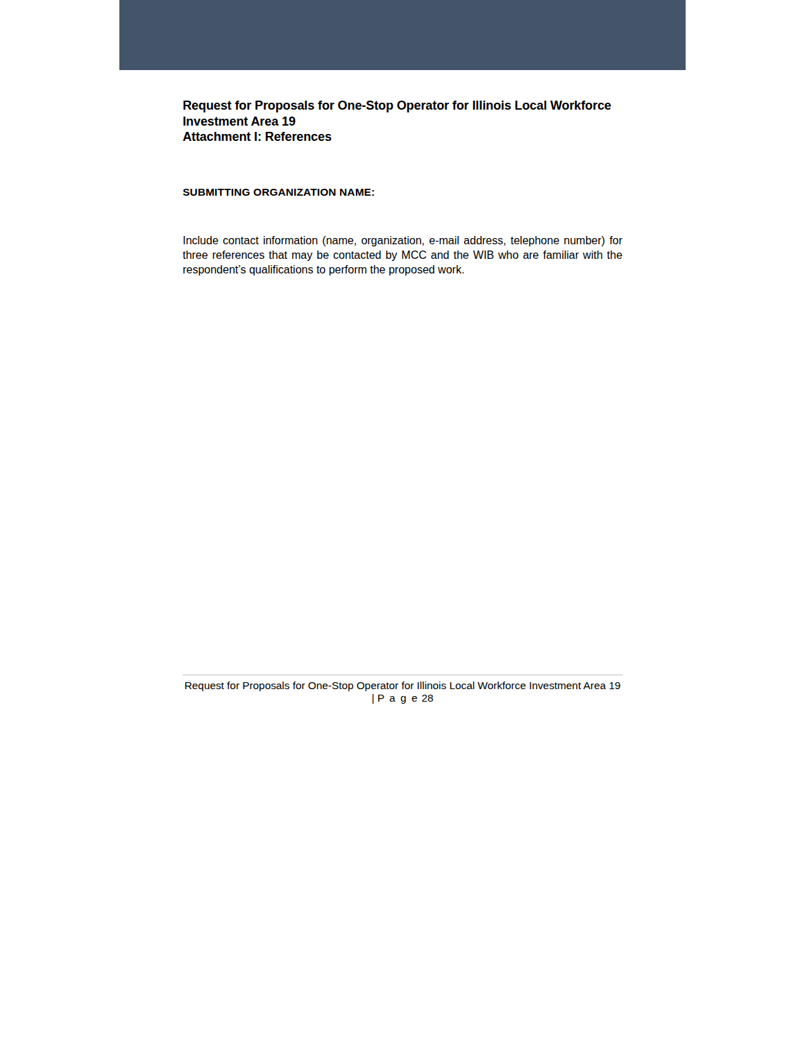Request for Proposals for One-Stop Operator for Illinois Local Workforce Investment Area 19
Attachment I: References
SUBMITTING ORGANIZATION NAME:
Include contact information (name, organization, e-mail address, telephone number) for three references that may be contacted by MCC and the WIB who are familiar with the respondent’s qualifications to perform the proposed work.
Request for Proposals for One-Stop Operator for Illinois Local Workforce Investment Area 19 | P a g e 28